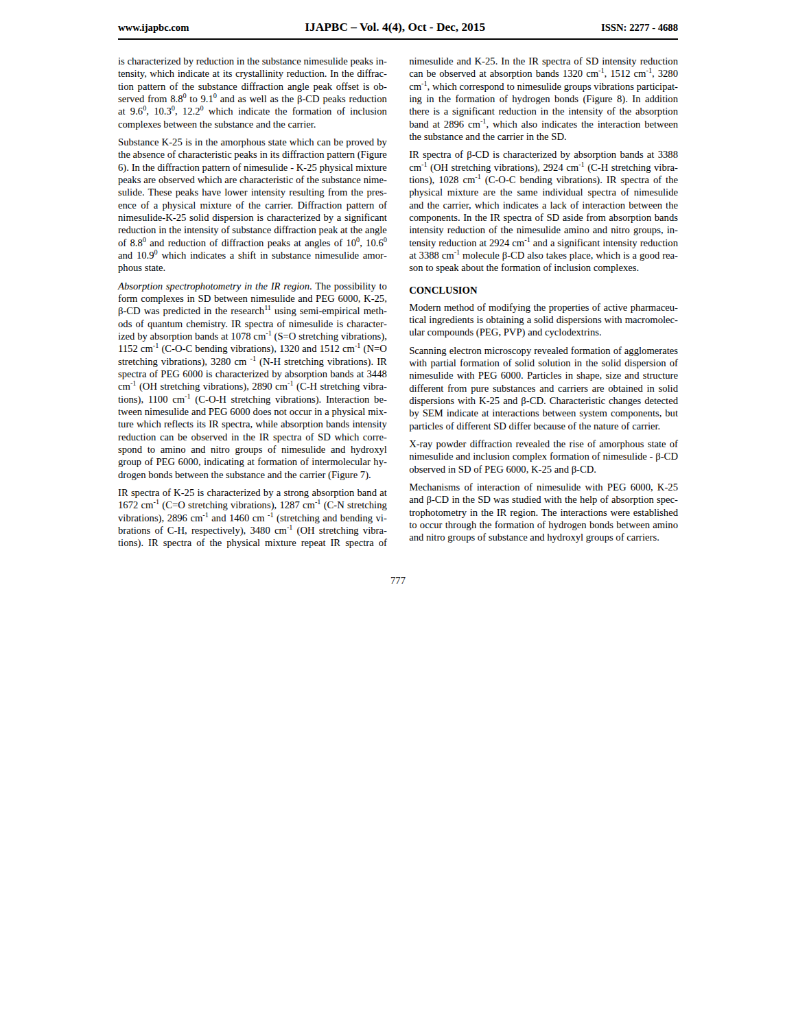www.ijapbc.com IJAPBC – Vol. 4(4), Oct - Dec, 2015 ISSN: 2277 - 4688
is characterized by reduction in the substance nimesulide peaks intensity, which indicate at its crystallinity reduction. In the diffraction pattern of the substance diffraction angle peak offset is observed from 8.80 to 9.10 and as well as the β-CD peaks reduction at 9.60, 10.30, 12.20 which indicate the formation of inclusion complexes between the substance and the carrier.
Substance K-25 is in the amorphous state which can be proved by the absence of characteristic peaks in its diffraction pattern (Figure 6). In the diffraction pattern of nimesulide - K-25 physical mixture peaks are observed which are characteristic of the substance nimesulide. These peaks have lower intensity resulting from the presence of a physical mixture of the carrier. Diffraction pattern of nimesulide-K-25 solid dispersion is characterized by a significant reduction in the intensity of substance diffraction peak at the angle of 8.80 and reduction of diffraction peaks at angles of 100, 10.60 and 10.90 which indicates a shift in substance nimesulide amorphous state.
Absorption spectrophotometry in the IR region. The possibility to form complexes in SD between nimesulide and PEG 6000, K-25, β-CD was predicted in the research11 using semi-empirical methods of quantum chemistry. IR spectra of nimesulide is characterized by absorption bands at 1078 cm-1 (S=O stretching vibrations), 1152 cm-1 (C-O-C bending vibrations), 1320 and 1512 cm-1 (N=O stretching vibrations), 3280 cm -1 (N-H stretching vibrations). IR spectra of PEG 6000 is characterized by absorption bands at 3448 cm-1 (OH stretching vibrations), 2890 cm-1 (C-H stretching vibrations), 1100 cm-1 (C-O-H stretching vibrations). Interaction between nimesulide and PEG 6000 does not occur in a physical mixture which reflects its IR spectra, while absorption bands intensity reduction can be observed in the IR spectra of SD which correspond to amino and nitro groups of nimesulide and hydroxyl group of PEG 6000, indicating at formation of intermolecular hydrogen bonds between the substance and the carrier (Figure 7).
IR spectra of K-25 is characterized by a strong absorption band at 1672 cm-1 (C=O stretching vibrations), 1287 cm-1 (C-N stretching vibrations), 2896 cm-1 and 1460 cm -1 (stretching and bending vibrations of C-H, respectively), 3480 cm-1 (OH stretching vibrations). IR spectra of the physical mixture repeat IR spectra of nimesulide and K-25. In the IR spectra of SD intensity reduction can be observed at absorption bands 1320 cm-1, 1512 cm-1, 3280 cm-1, which correspond to nimesulide groups vibrations participating in the formation of hydrogen bonds (Figure 8). In addition there is a significant reduction in the intensity of the absorption band at 2896 cm-1, which also indicates the interaction between the substance and the carrier in the SD.
IR spectra of β-CD is characterized by absorption bands at 3388 cm-1 (OH stretching vibrations), 2924 cm-1 (C-H stretching vibrations), 1028 cm-1 (C-O-C bending vibrations). IR spectra of the physical mixture are the same individual spectra of nimesulide and the carrier, which indicates a lack of interaction between the components. In the IR spectra of SD aside from absorption bands intensity reduction of the nimesulide amino and nitro groups, intensity reduction at 2924 cm-1 and a significant intensity reduction at 3388 cm-1 molecule β-CD also takes place, which is a good reason to speak about the formation of inclusion complexes.
Conclusion
Modern method of modifying the properties of active pharmaceutical ingredients is obtaining a solid dispersions with macromolecular compounds (PEG, PVP) and cyclodextrins.
Scanning electron microscopy revealed formation of agglomerates with partial formation of solid solution in the solid dispersion of nimesulide with PEG 6000. Particles in shape, size and structure different from pure substances and carriers are obtained in solid dispersions with K-25 and β-CD. Characteristic changes detected by SEM indicate at interactions between system components, but particles of different SD differ because of the nature of carrier.
X-ray powder diffraction revealed the rise of amorphous state of nimesulide and inclusion complex formation of nimesulide - β-CD observed in SD of PEG 6000, K-25 and β-CD.
Mechanisms of interaction of nimesulide with PEG 6000, K-25 and β-CD in the SD was studied with the help of absorption spectrophotometry in the IR region. The interactions were established to occur through the formation of hydrogen bonds between amino and nitro groups of substance and hydroxyl groups of carriers.
777